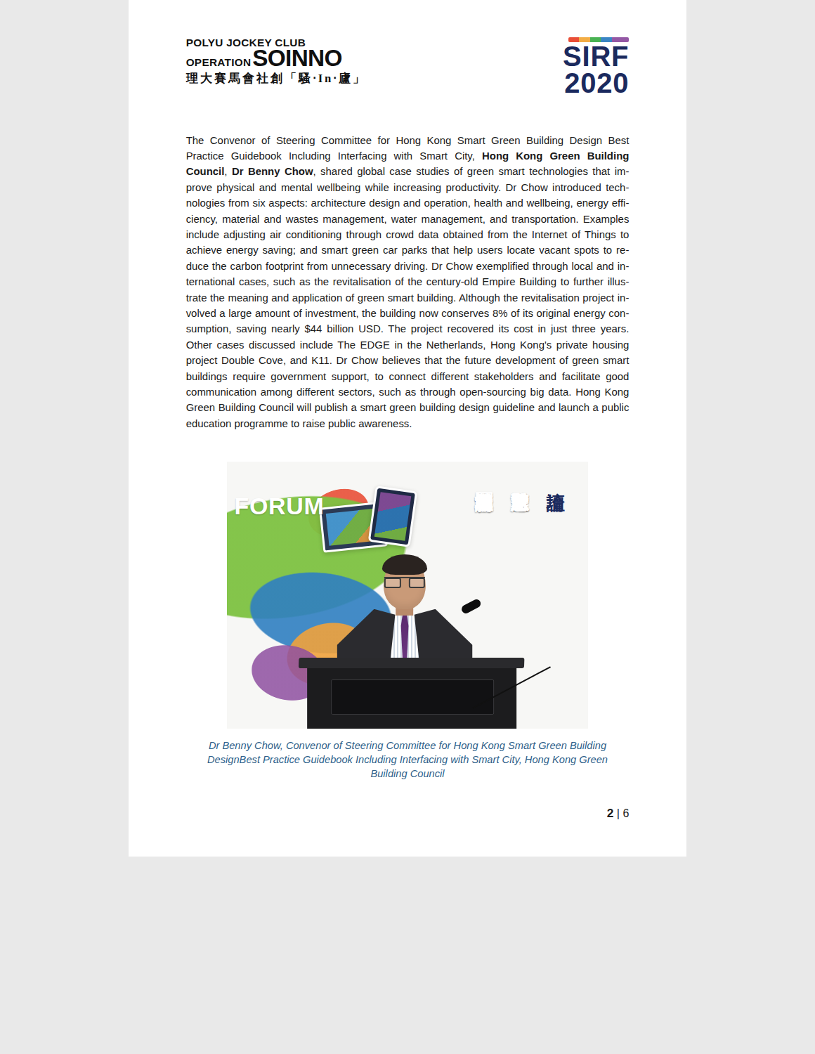POLYU JOCKEY CLUB
OPERATION SOINNO
理大賽馬會社創「騷‧In‧廬」
SIRF 2020
The Convenor of Steering Committee for Hong Kong Smart Green Building Design Best Practice Guidebook Including Interfacing with Smart City, Hong Kong Green Building Council, Dr Benny Chow, shared global case studies of green smart technologies that improve physical and mental wellbeing while increasing productivity. Dr Chow introduced technologies from six aspects: architecture design and operation, health and wellbeing, energy efficiency, material and wastes management, water management, and transportation. Examples include adjusting air conditioning through crowd data obtained from the Internet of Things to achieve energy saving; and smart green car parks that help users locate vacant spots to reduce the carbon footprint from unnecessary driving. Dr Chow exemplified through local and international cases, such as the revitalisation of the century-old Empire Building to further illustrate the meaning and application of green smart building. Although the revitalisation project involved a large amount of investment, the building now conserves 8% of its original energy consumption, saving nearly $44 billion USD. The project recovered its cost in just three years. Other cases discussed include The EDGE in the Netherlands, Hong Kong's private housing project Double Cove, and K11. Dr Chow believes that the future development of green smart buildings require government support, to connect different stakeholders and facilitate good communication among different sectors, such as through open-sourcing big data. Hong Kong Green Building Council will publish a smart green building design guideline and launch a public education programme to raise public awareness.
FORUM
社會創新區域論壇
以雙智慧應對雙老
論壇
Dr Benny Chow, Convenor of Steering Committee for Hong Kong Smart Green Building DesignBest Practice Guidebook Including Interfacing with Smart City, Hong Kong Green Building Council
2 | 6